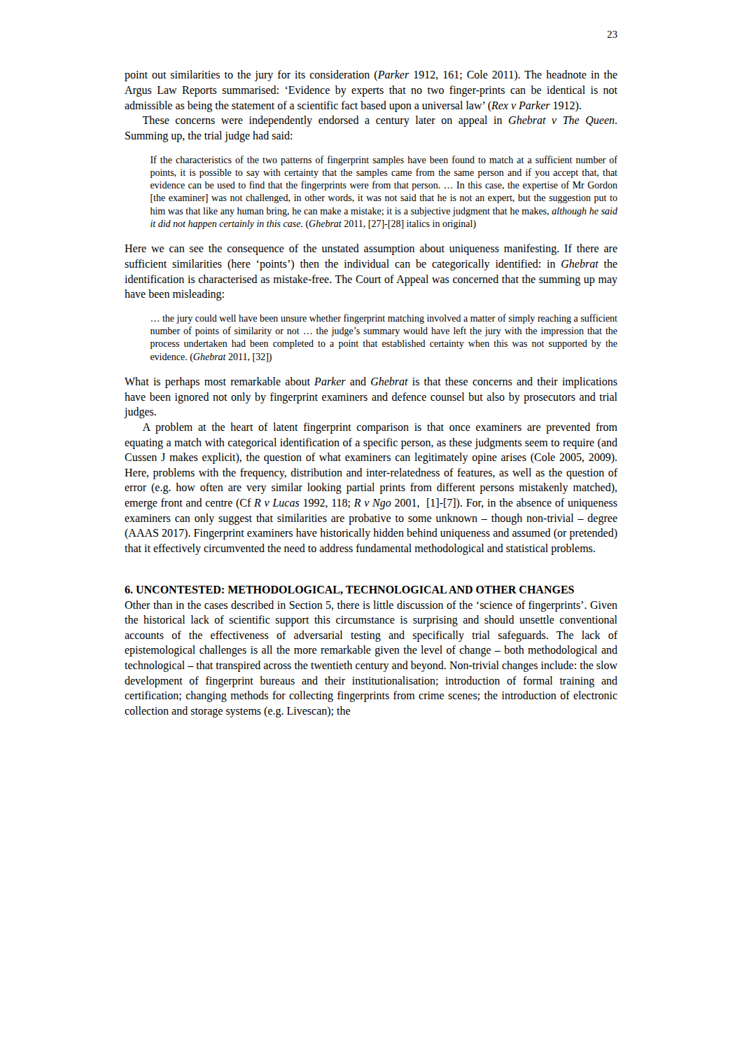23
point out similarities to the jury for its consideration (Parker 1912, 161; Cole 2011). The headnote in the Argus Law Reports summarised: ‘Evidence by experts that no two finger-prints can be identical is not admissible as being the statement of a scientific fact based upon a universal law’ (Rex v Parker 1912).
These concerns were independently endorsed a century later on appeal in Ghebrat v The Queen. Summing up, the trial judge had said:
If the characteristics of the two patterns of fingerprint samples have been found to match at a sufficient number of points, it is possible to say with certainty that the samples came from the same person and if you accept that, that evidence can be used to find that the fingerprints were from that person. … In this case, the expertise of Mr Gordon [the examiner] was not challenged, in other words, it was not said that he is not an expert, but the suggestion put to him was that like any human bring, he can make a mistake; it is a subjective judgment that he makes, although he said it did not happen certainly in this case. (Ghebrat 2011, [27]-[28] italics in original)
Here we can see the consequence of the unstated assumption about uniqueness manifesting. If there are sufficient similarities (here ‘points’) then the individual can be categorically identified: in Ghebrat the identification is characterised as mistake-free. The Court of Appeal was concerned that the summing up may have been misleading:
… the jury could well have been unsure whether fingerprint matching involved a matter of simply reaching a sufficient number of points of similarity or not … the judge’s summary would have left the jury with the impression that the process undertaken had been completed to a point that established certainty when this was not supported by the evidence. (Ghebrat 2011, [32])
What is perhaps most remarkable about Parker and Ghebrat is that these concerns and their implications have been ignored not only by fingerprint examiners and defence counsel but also by prosecutors and trial judges.
A problem at the heart of latent fingerprint comparison is that once examiners are prevented from equating a match with categorical identification of a specific person, as these judgments seem to require (and Cussen J makes explicit), the question of what examiners can legitimately opine arises (Cole 2005, 2009). Here, problems with the frequency, distribution and inter-relatedness of features, as well as the question of error (e.g. how often are very similar looking partial prints from different persons mistakenly matched), emerge front and centre (Cf R v Lucas 1992, 118; R v Ngo 2001, [1]-[7]). For, in the absence of uniqueness examiners can only suggest that similarities are probative to some unknown – though non-trivial – degree (AAAS 2017). Fingerprint examiners have historically hidden behind uniqueness and assumed (or pretended) that it effectively circumvented the need to address fundamental methodological and statistical problems.
6. Uncontested: Methodological, Technological and Other Changes
Other than in the cases described in Section 5, there is little discussion of the ‘science of fingerprints’. Given the historical lack of scientific support this circumstance is surprising and should unsettle conventional accounts of the effectiveness of adversarial testing and specifically trial safeguards. The lack of epistemological challenges is all the more remarkable given the level of change – both methodological and technological – that transpired across the twentieth century and beyond. Non-trivial changes include: the slow development of fingerprint bureaus and their institutionalisation; introduction of formal training and certification; changing methods for collecting fingerprints from crime scenes; the introduction of electronic collection and storage systems (e.g. Livescan); the